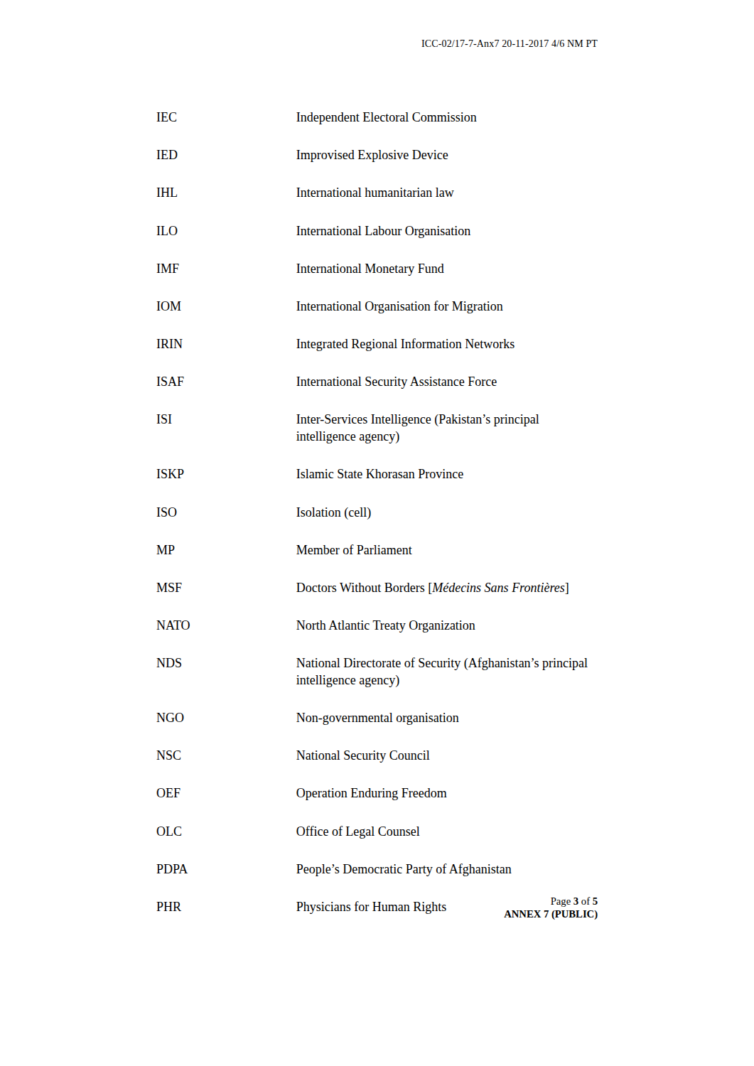ICC-02/17-7-Anx7 20-11-2017 4/6 NM PT
IEC
Independent Electoral Commission
IED
Improvised Explosive Device
IHL
International humanitarian law
ILO
International Labour Organisation
IMF
International Monetary Fund
IOM
International Organisation for Migration
IRIN
Integrated Regional Information Networks
ISAF
International Security Assistance Force
ISI
Inter-Services Intelligence (Pakistan’s principal intelligence agency)
ISKP
Islamic State Khorasan Province
ISO
Isolation (cell)
MP
Member of Parliament
MSF
Doctors Without Borders [Médecins Sans Frontières]
NATO
North Atlantic Treaty Organization
NDS
National Directorate of Security (Afghanistan’s principal intelligence agency)
NGO
Non-governmental organisation
NSC
National Security Council
OEF
Operation Enduring Freedom
OLC
Office of Legal Counsel
PDPA
People’s Democratic Party of Afghanistan
PHR
Physicians for Human Rights
Page 3 of 5
ANNEX 7 (PUBLIC)